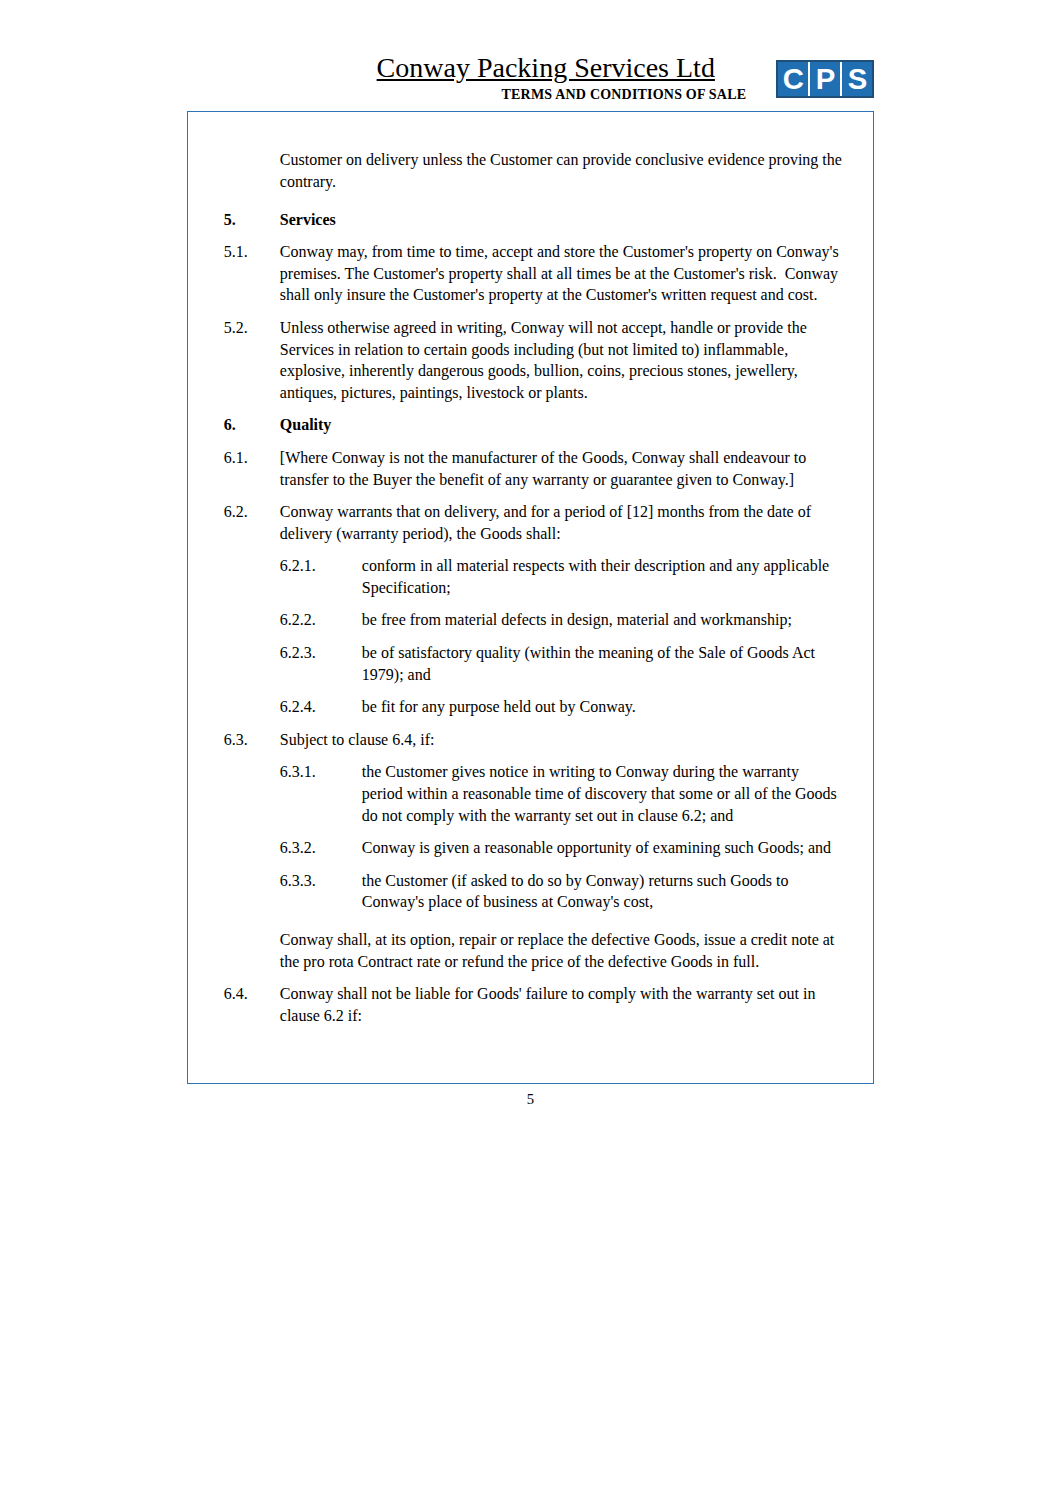Conway Packing Services Ltd
TERMS AND CONDITIONS OF SALE
C
P
S
Customer on delivery unless the Customer can provide conclusive evidence proving the contrary.
5.
Services
5.1.
Conway may, from time to time, accept and store the Customer's property on Conway's premises. The Customer's property shall at all times be at the Customer's risk. Conway shall only insure the Customer's property at the Customer's written request and cost.
5.2.
Unless otherwise agreed in writing, Conway will not accept, handle or provide the Services in relation to certain goods including (but not limited to) inflammable, explosive, inherently dangerous goods, bullion, coins, precious stones, jewellery, antiques, pictures, paintings, livestock or plants.
6.
Quality
6.1.
[Where Conway is not the manufacturer of the Goods, Conway shall endeavour to transfer to the Buyer the benefit of any warranty or guarantee given to Conway.]
6.2.
Conway warrants that on delivery, and for a period of [12] months from the date of delivery (warranty period), the Goods shall:
6.2.1.
conform in all material respects with their description and any applicable Specification;
6.2.2.
be free from material defects in design, material and workmanship;
6.2.3.
be of satisfactory quality (within the meaning of the Sale of Goods Act 1979); and
6.2.4.
be fit for any purpose held out by Conway.
6.3.
Subject to clause 6.4, if:
6.3.1.
the Customer gives notice in writing to Conway during the warranty period within a reasonable time of discovery that some or all of the Goods do not comply with the warranty set out in clause 6.2; and
6.3.2.
Conway is given a reasonable opportunity of examining such Goods; and
6.3.3.
the Customer (if asked to do so by Conway) returns such Goods to Conway's place of business at Conway's cost,
Conway shall, at its option, repair or replace the defective Goods, issue a credit note at the pro rota Contract rate or refund the price of the defective Goods in full.
6.4.
Conway shall not be liable for Goods' failure to comply with the warranty set out in clause 6.2 if:
5